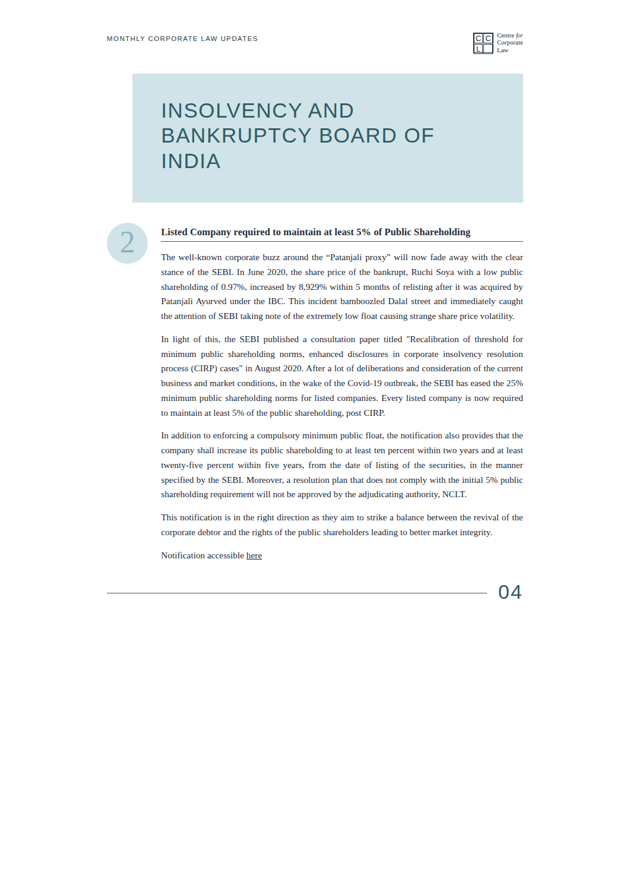Monthly Corporate Law Updates
CCL◆
Centre for
Corporate
Law
Insolvency and
Bankruptcy Board of India
2
Listed Company required to maintain at least 5% of Public Shareholding
The well-known corporate buzz around the “Patanjali proxy” will now fade away with the clear stance of the SEBI. In June 2020, the share price of the bankrupt, Ruchi Soya with a low public shareholding of 0.97%, increased by 8,929% within 5 months of relisting after it was acquired by Patanjali Ayurved under the IBC. This incident bamboozled Dalal street and immediately caught the attention of SEBI taking note of the extremely low float causing strange share price volatility.
In light of this, the SEBI published a consultation paper titled "Recalibration of threshold for minimum public shareholding norms, enhanced disclosures in corporate insolvency resolution process (CIRP) cases" in August 2020. After a lot of deliberations and consideration of the current business and market conditions, in the wake of the Covid-19 outbreak, the SEBI has eased the 25% minimum public shareholding norms for listed companies. Every listed company is now required to maintain at least 5% of the public shareholding, post CIRP.
In addition to enforcing a compulsory minimum public float, the notification also provides that the company shall increase its public shareholding to at least ten percent within two years and at least twenty-five percent within five years, from the date of listing of the securities, in the manner specified by the SEBI. Moreover, a resolution plan that does not comply with the initial 5% public shareholding requirement will not be approved by the adjudicating authority, NCLT.
This notification is in the right direction as they aim to strike a balance between the revival of the corporate debtor and the rights of the public shareholders leading to better market integrity.
Notification accessible here
04